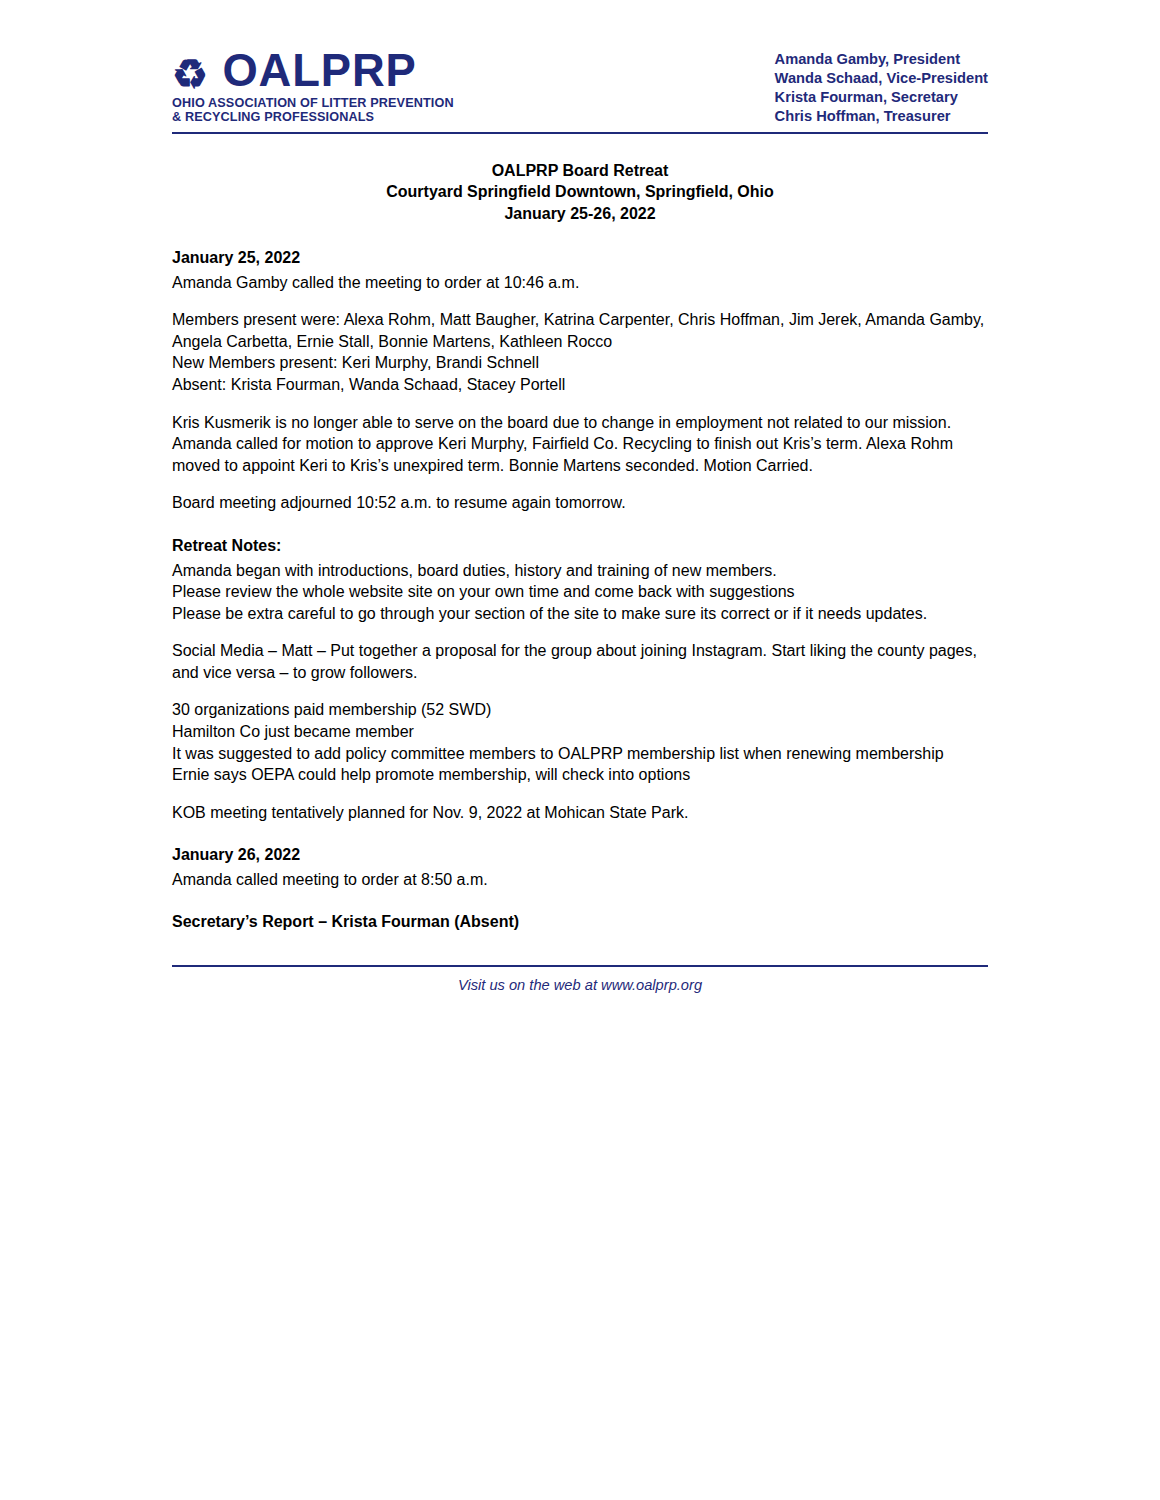♻ OALPRP
OHIO ASSOCIATION OF LITTER PREVENTION
& RECYCLING PROFESSIONALS
Amanda Gamby, President
Wanda Schaad, Vice-President
Krista Fourman, Secretary
Chris Hoffman, Treasurer
OALPRP Board Retreat
Courtyard Springfield Downtown, Springfield, Ohio
January 25-26, 2022
January 25, 2022
Amanda Gamby called the meeting to order at 10:46 a.m.
Members present were: Alexa Rohm, Matt Baugher, Katrina Carpenter, Chris Hoffman, Jim Jerek, Amanda Gamby, Angela Carbetta, Ernie Stall, Bonnie Martens, Kathleen Rocco
New Members present: Keri Murphy, Brandi Schnell
Absent: Krista Fourman, Wanda Schaad, Stacey Portell
Kris Kusmerik is no longer able to serve on the board due to change in employment not related to our mission. Amanda called for motion to approve Keri Murphy, Fairfield Co. Recycling to finish out Kris’s term. Alexa Rohm moved to appoint Keri to Kris’s unexpired term. Bonnie Martens seconded. Motion Carried.
Board meeting adjourned 10:52 a.m. to resume again tomorrow.
Retreat Notes:
Amanda began with introductions, board duties, history and training of new members.
Please review the whole website site on your own time and come back with suggestions
Please be extra careful to go through your section of the site to make sure its correct or if it needs updates.
Social Media – Matt – Put together a proposal for the group about joining Instagram. Start liking the county pages, and vice versa – to grow followers.
30 organizations paid membership (52 SWD)
Hamilton Co just became member
It was suggested to add policy committee members to OALPRP membership list when renewing membership
Ernie says OEPA could help promote membership, will check into options
KOB meeting tentatively planned for Nov. 9, 2022 at Mohican State Park.
January 26, 2022
Amanda called meeting to order at 8:50 a.m.
Secretary’s Report – Krista Fourman (Absent)
Visit us on the web at www.oalprp.org